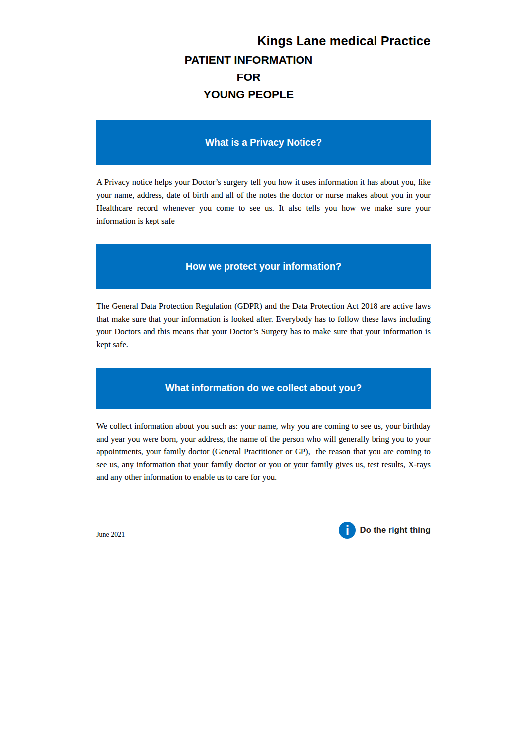Kings Lane medical Practice
PATIENT INFORMATION FOR YOUNG PEOPLE
What is a Privacy Notice?
A Privacy notice helps your Doctor’s surgery tell you how it uses information it has about you, like your name, address, date of birth and all of the notes the doctor or nurse makes about you in your Healthcare record whenever you come to see us. It also tells you how we make sure your information is kept safe
How we protect your information?
The General Data Protection Regulation (GDPR) and the Data Protection Act 2018 are active laws that make sure that your information is looked after. Everybody has to follow these laws including your Doctors and this means that your Doctor’s Surgery has to make sure that your information is kept safe.
What information do we collect about you?
We collect information about you such as: your name, why you are coming to see us, your birthday and year you were born, your address, the name of the person who will generally bring you to your appointments, your family doctor (General Practitioner or GP), the reason that you are coming to see us, any information that your family doctor or you or your family gives us, test results, X-rays and any other information to enable us to care for you.
June 2021
i
Do the right thing